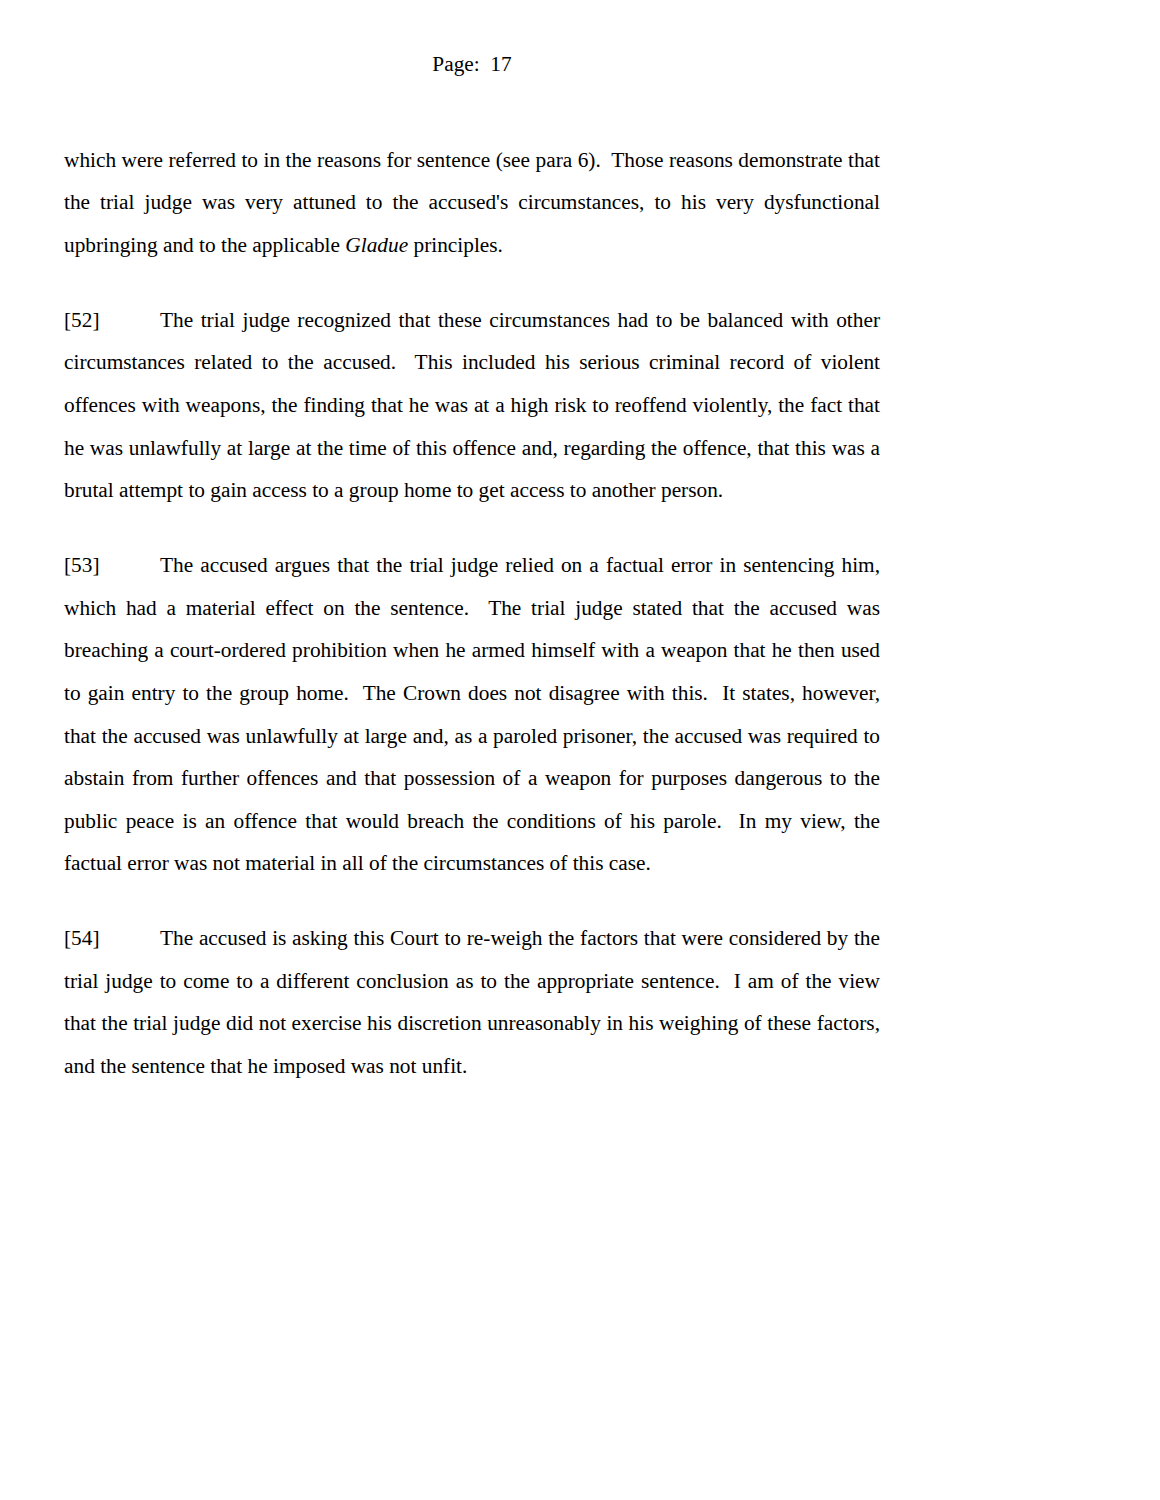Page: 17
which were referred to in the reasons for sentence (see para 6). Those reasons demonstrate that the trial judge was very attuned to the accused's circumstances, to his very dysfunctional upbringing and to the applicable Gladue principles.
[52] The trial judge recognized that these circumstances had to be balanced with other circumstances related to the accused. This included his serious criminal record of violent offences with weapons, the finding that he was at a high risk to reoffend violently, the fact that he was unlawfully at large at the time of this offence and, regarding the offence, that this was a brutal attempt to gain access to a group home to get access to another person.
[53] The accused argues that the trial judge relied on a factual error in sentencing him, which had a material effect on the sentence. The trial judge stated that the accused was breaching a court-ordered prohibition when he armed himself with a weapon that he then used to gain entry to the group home. The Crown does not disagree with this. It states, however, that the accused was unlawfully at large and, as a paroled prisoner, the accused was required to abstain from further offences and that possession of a weapon for purposes dangerous to the public peace is an offence that would breach the conditions of his parole. In my view, the factual error was not material in all of the circumstances of this case.
[54] The accused is asking this Court to re-weigh the factors that were considered by the trial judge to come to a different conclusion as to the appropriate sentence. I am of the view that the trial judge did not exercise his discretion unreasonably in his weighing of these factors, and the sentence that he imposed was not unfit.